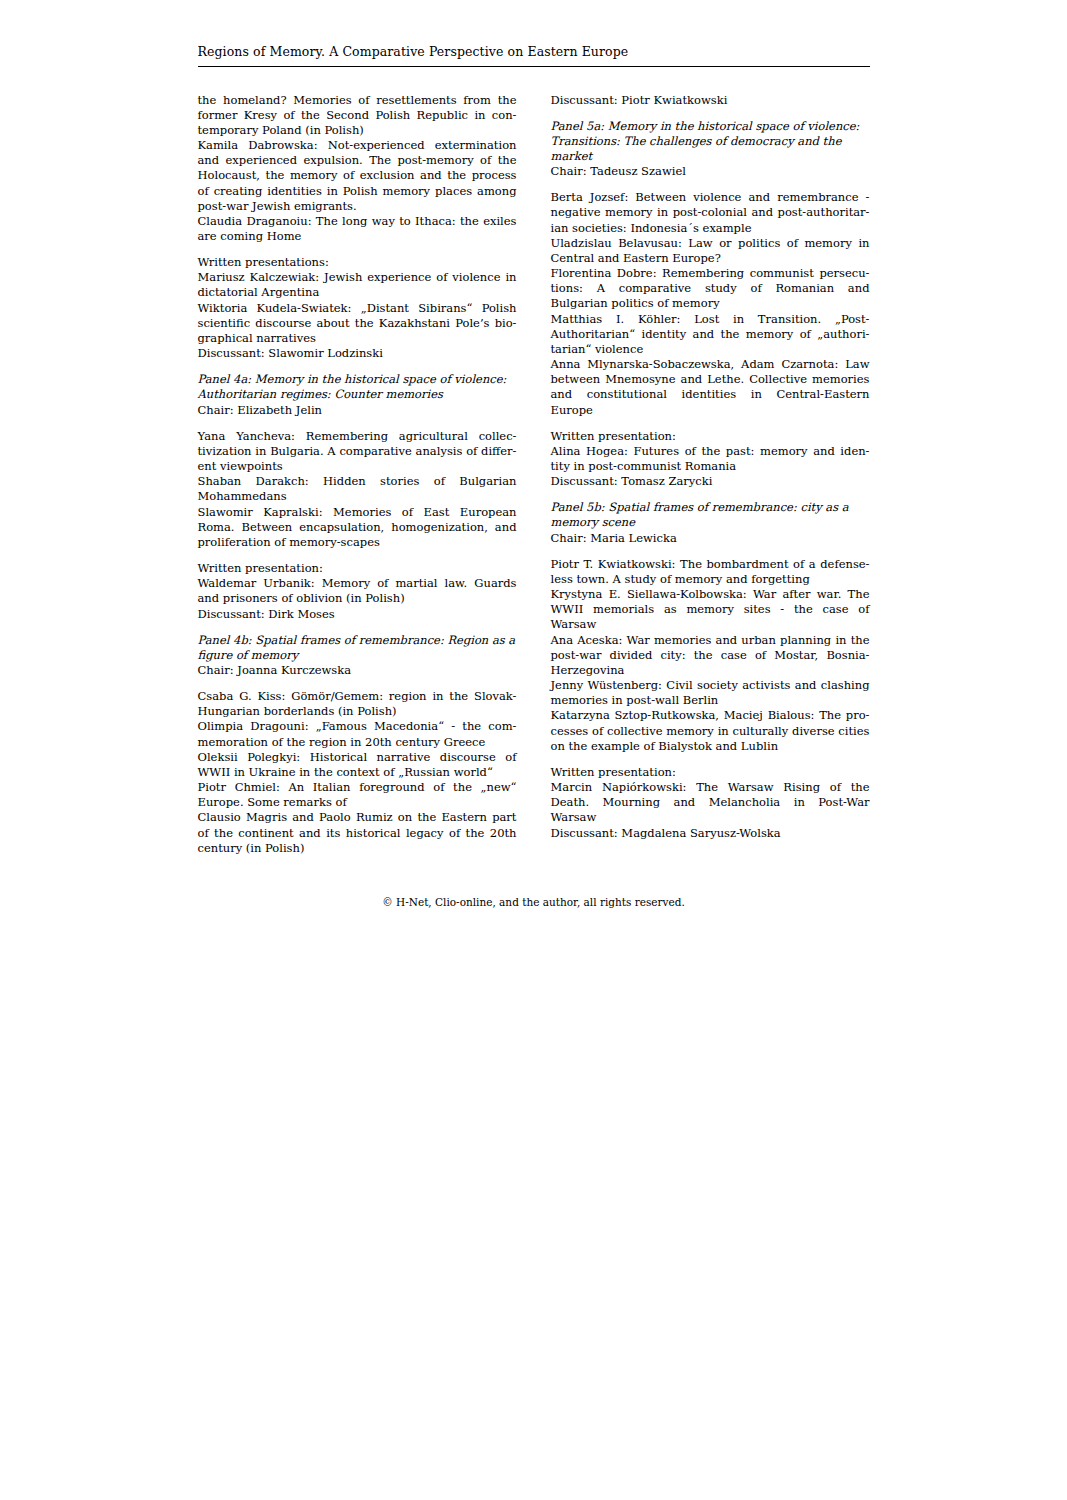Regions of Memory. A Comparative Perspective on Eastern Europe
the homeland? Memories of resettlements from the former Kresy of the Second Polish Republic in contemporary Poland (in Polish)
Kamila Dabrowska: Not-experienced extermination and experienced expulsion. The post-memory of the Holocaust, the memory of exclusion and the process of creating identities in Polish memory places among post-war Jewish emigrants.
Claudia Draganoiu: The long way to Ithaca: the exiles are coming Home
Written presentations:
Mariusz Kalczewiak: Jewish experience of violence in dictatorial Argentina
Wiktoria Kudela-Swiatek: „Distant Sibirans“ Polish scientific discourse about the Kazakhstani Pole’s biographical narratives
Discussant: Slawomir Lodzinski
Panel 4a: Memory in the historical space of violence: Authoritarian regimes: Counter memories
Chair: Elizabeth Jelin
Yana Yancheva: Remembering agricultural collectivization in Bulgaria. A comparative analysis of different viewpoints
Shaban Darakch: Hidden stories of Bulgarian Mohammedans
Slawomir Kapralski: Memories of East European Roma. Between encapsulation, homogenization, and proliferation of memory-scapes
Written presentation:
Waldemar Urbanik: Memory of martial law. Guards and prisoners of oblivion (in Polish)
Discussant: Dirk Moses
Panel 4b: Spatial frames of remembrance: Region as a figure of memory
Chair: Joanna Kurczewska
Csaba G. Kiss: Gömör/Gemem: region in the Slovak-Hungarian borderlands (in Polish)
Olimpia Dragouni: „Famous Macedonia“ - the commemoration of the region in 20th century Greece
Oleksii Polegkyi: Historical narrative discourse of WWII in Ukraine in the context of „Russian world“
Piotr Chmiel: An Italian foreground of the „new“ Europe. Some remarks of
Clausio Magris and Paolo Rumiz on the Eastern part of the continent and its historical legacy of the 20th century (in Polish)
Discussant: Piotr Kwiatkowski
Panel 5a: Memory in the historical space of violence: Transitions: The challenges of democracy and the market
Chair: Tadeusz Szawiel
Berta Jozsef: Between violence and remembrance - negative memory in post-colonial and post-authoritarian societies: Indonesia´s example
Uladzislau Belavusau: Law or politics of memory in Central and Eastern Europe?
Florentina Dobre: Remembering communist persecutions: A comparative study of Romanian and Bulgarian politics of memory
Matthias I. Köhler: Lost in Transition. „Post-Authoritarian“ identity and the memory of „authoritarian“ violence
Anna Mlynarska-Sobaczewska, Adam Czarnota: Law between Mnemosyne and Lethe. Collective memories and constitutional identities in Central-Eastern Europe
Written presentation:
Alina Hogea: Futures of the past: memory and identity in post-communist Romania
Discussant: Tomasz Zarycki
Panel 5b: Spatial frames of remembrance: city as a memory scene
Chair: Maria Lewicka
Piotr T. Kwiatkowski: The bombardment of a defenseless town. A study of memory and forgetting
Krystyna E. Siellawa-Kolbowska: War after war. The WWII memorials as memory sites - the case of Warsaw
Ana Aceska: War memories and urban planning in the post-war divided city: the case of Mostar, Bosnia-Herzegovina
Jenny Wüstenberg: Civil society activists and clashing memories in post-wall Berlin
Katarzyna Sztop-Rutkowska, Maciej Bialous: The processes of collective memory in culturally diverse cities on the example of Bialystok and Lublin
Written presentation:
Marcin Napiórkowski: The Warsaw Rising of the Death. Mourning and Melancholia in Post-War Warsaw
Discussant: Magdalena Saryusz-Wolska
© H-Net, Clio-online, and the author, all rights reserved.